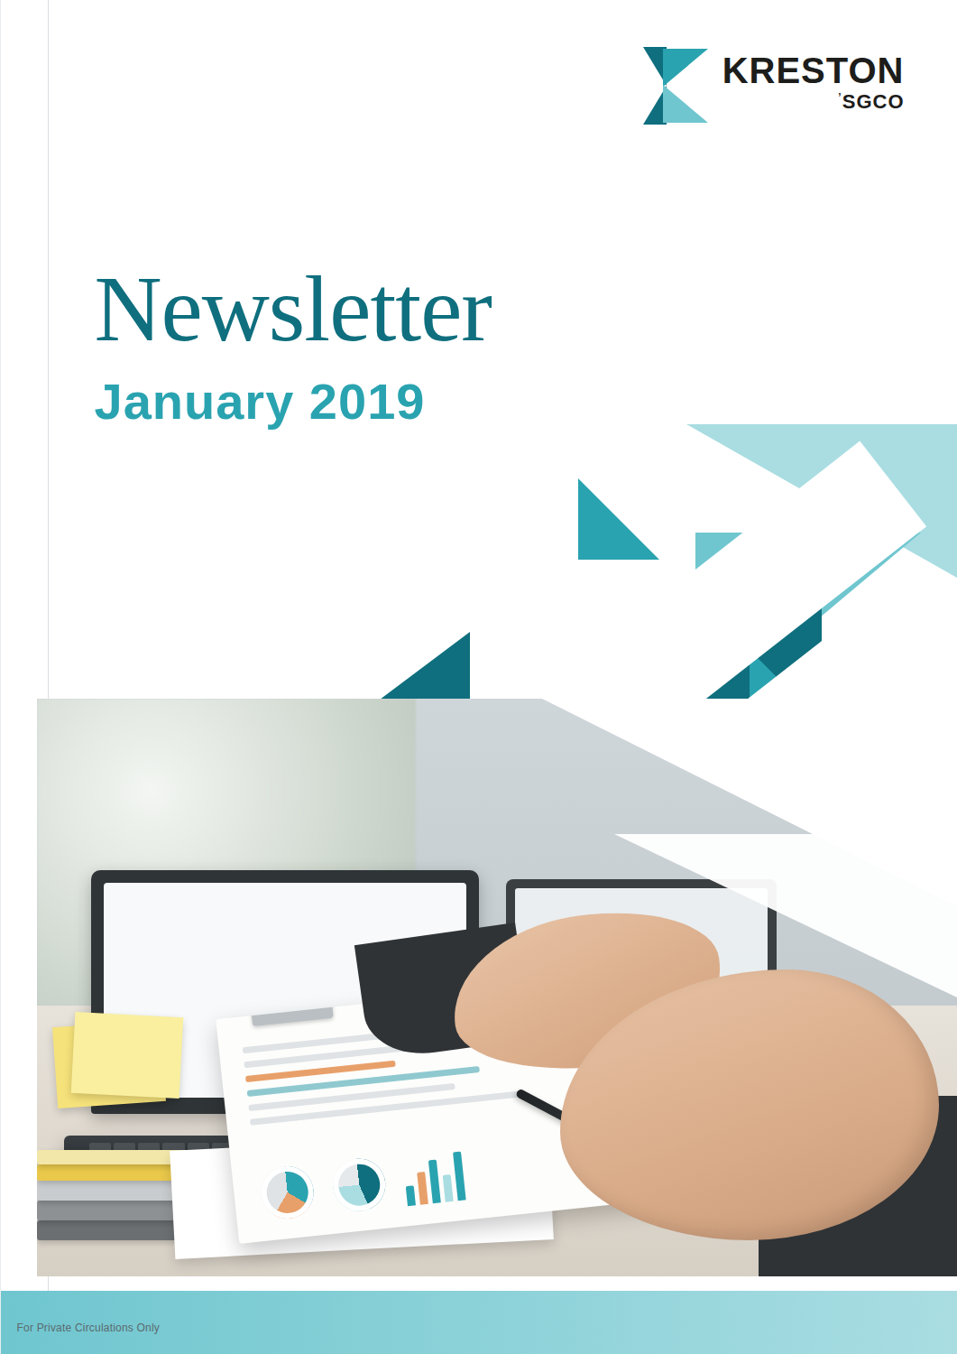KRESTON ’SGCO
Newsletter
January 2019
For Private Circulations Only